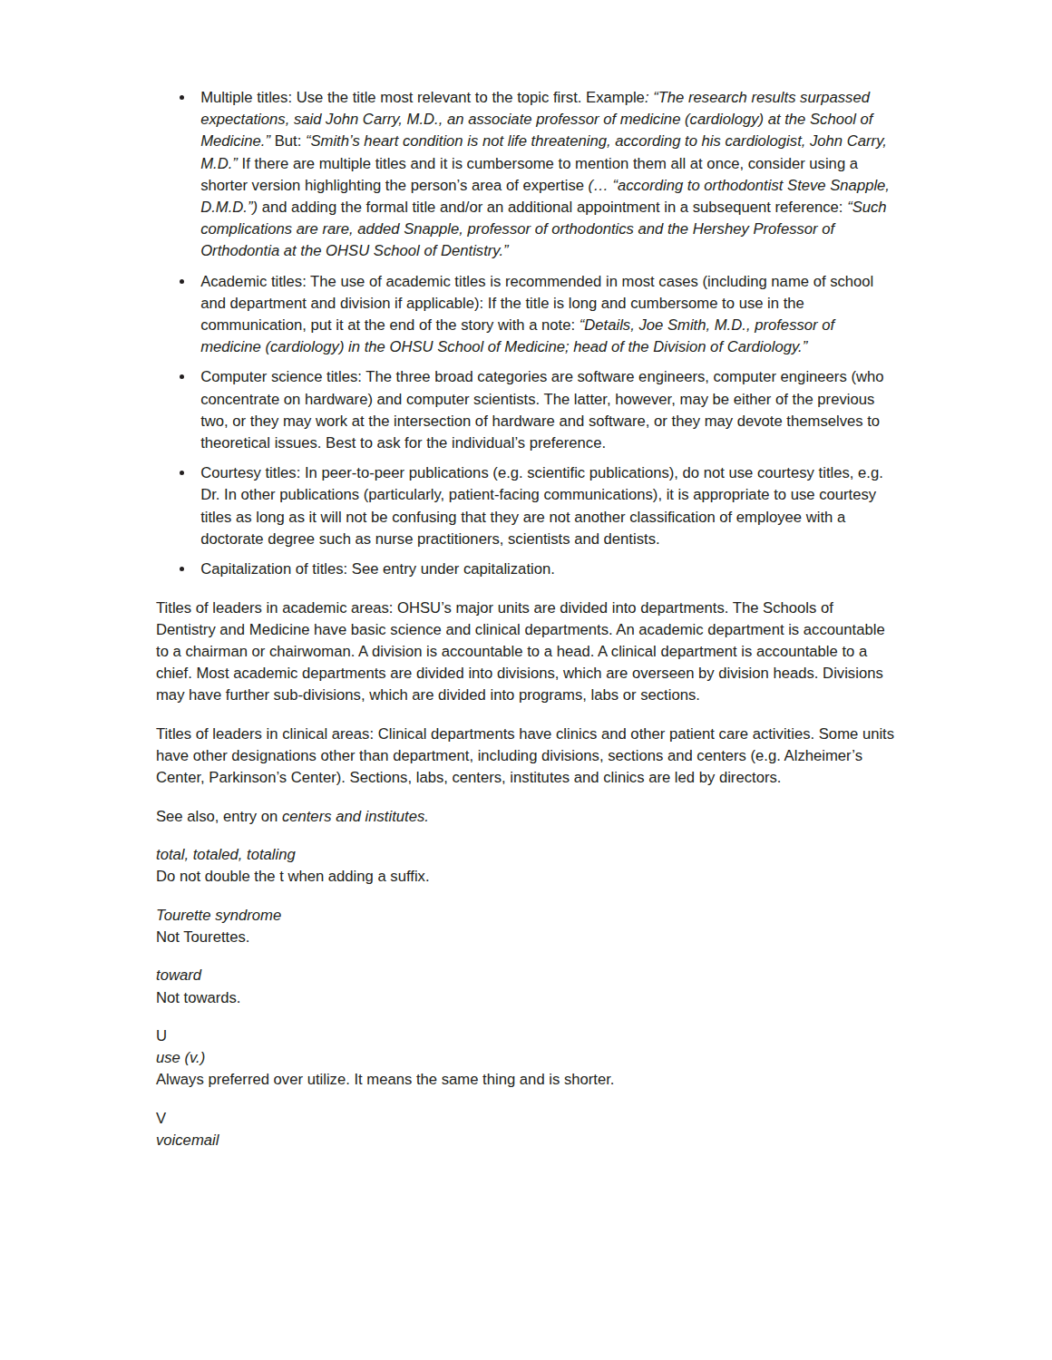Multiple titles: Use the title most relevant to the topic first. Example: “The research results surpassed expectations, said John Carry, M.D., an associate professor of medicine (cardiology) at the School of Medicine.” But: “Smith’s heart condition is not life threatening, according to his cardiologist, John Carry, M.D.” If there are multiple titles and it is cumbersome to mention them all at once, consider using a shorter version highlighting the person’s area of expertise (… “according to orthodontist Steve Snapple, D.M.D.”) and adding the formal title and/or an additional appointment in a subsequent reference: “Such complications are rare, added Snapple, professor of orthodontics and the Hershey Professor of Orthodontia at the OHSU School of Dentistry.”
Academic titles: The use of academic titles is recommended in most cases (including name of school and department and division if applicable): If the title is long and cumbersome to use in the communication, put it at the end of the story with a note: “Details, Joe Smith, M.D., professor of medicine (cardiology) in the OHSU School of Medicine; head of the Division of Cardiology.”
Computer science titles: The three broad categories are software engineers, computer engineers (who concentrate on hardware) and computer scientists. The latter, however, may be either of the previous two, or they may work at the intersection of hardware and software, or they may devote themselves to theoretical issues. Best to ask for the individual’s preference.
Courtesy titles: In peer-to-peer publications (e.g. scientific publications), do not use courtesy titles, e.g. Dr. In other publications (particularly, patient-facing communications), it is appropriate to use courtesy titles as long as it will not be confusing that they are not another classification of employee with a doctorate degree such as nurse practitioners, scientists and dentists.
Capitalization of titles: See entry under capitalization.
Titles of leaders in academic areas: OHSU’s major units are divided into departments. The Schools of Dentistry and Medicine have basic science and clinical departments. An academic department is accountable to a chairman or chairwoman. A division is accountable to a head. A clinical department is accountable to a chief. Most academic departments are divided into divisions, which are overseen by division heads. Divisions may have further sub-divisions, which are divided into programs, labs or sections.
Titles of leaders in clinical areas: Clinical departments have clinics and other patient care activities. Some units have other designations other than department, including divisions, sections and centers (e.g. Alzheimer’s Center, Parkinson’s Center). Sections, labs, centers, institutes and clinics are led by directors.
See also, entry on centers and institutes.
total, totaled, totaling
Do not double the t when adding a suffix.
Tourette syndrome
Not Tourettes.
toward
Not towards.
U
use (v.)
Always preferred over utilize. It means the same thing and is shorter.
V
voicemail